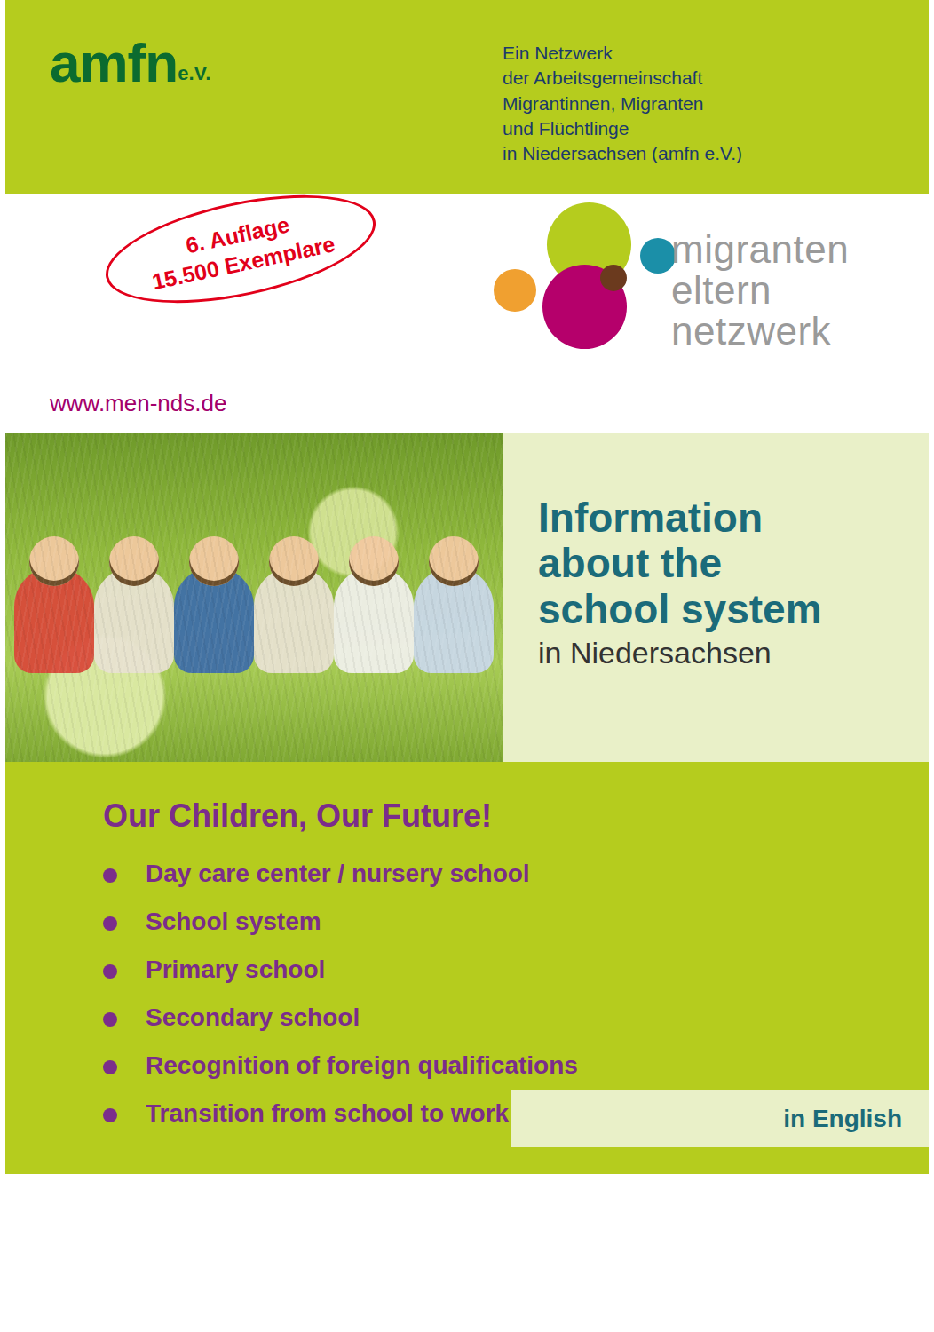amfne.V.
Ein Netzwerk
der Arbeitsgemeinschaft
Migrantinnen, Migranten
und Flüchtlinge
in Niedersachsen (amfn e.V.)
6. Auflage 15.500 Exemplare
migranten
eltern
netzwerk
www.men-nds.de
Information
about the
school system
in Niedersachsen
Our Children, Our Future!
Day care center / nursery school
School system
Primary school
Secondary school
Recognition of foreign qualifications
Transition from school to work
in English